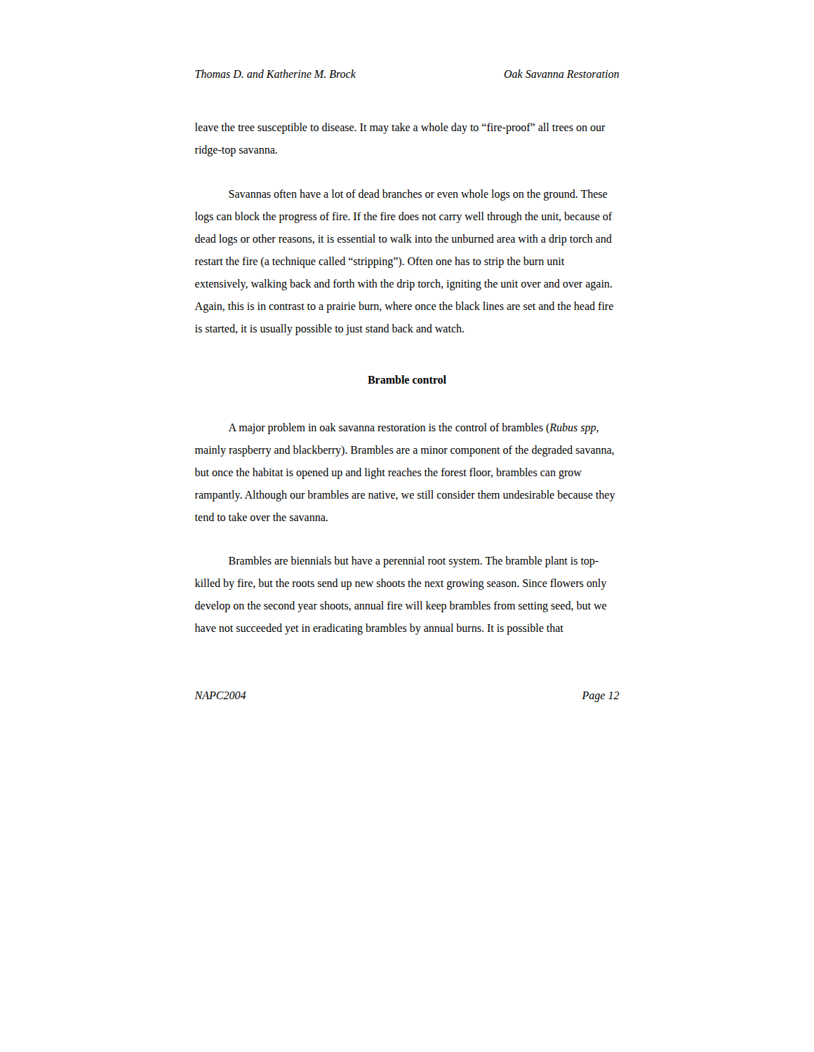Thomas D. and Katherine M. Brock Oak Savanna Restoration
leave the tree susceptible to disease. It may take a whole day to “fire-proof” all trees on our ridge-top savanna.
Savannas often have a lot of dead branches or even whole logs on the ground. These logs can block the progress of fire. If the fire does not carry well through the unit, because of dead logs or other reasons, it is essential to walk into the unburned area with a drip torch and restart the fire (a technique called “stripping”). Often one has to strip the burn unit extensively, walking back and forth with the drip torch, igniting the unit over and over again. Again, this is in contrast to a prairie burn, where once the black lines are set and the head fire is started, it is usually possible to just stand back and watch.
Bramble control
A major problem in oak savanna restoration is the control of brambles (Rubus spp, mainly raspberry and blackberry). Brambles are a minor component of the degraded savanna, but once the habitat is opened up and light reaches the forest floor, brambles can grow rampantly. Although our brambles are native, we still consider them undesirable because they tend to take over the savanna.
Brambles are biennials but have a perennial root system. The bramble plant is top-killed by fire, but the roots send up new shoots the next growing season. Since flowers only develop on the second year shoots, annual fire will keep brambles from setting seed, but we have not succeeded yet in eradicating brambles by annual burns. It is possible that
NAPC2004 Page 12